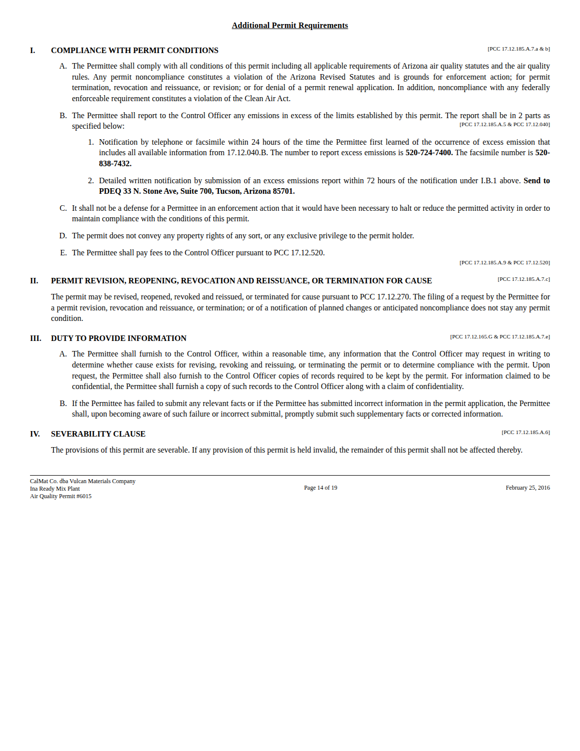Additional Permit Requirements
I.
[PCC 17.12.185.A.7.a & b] Compliance with Permit Conditions
The Permittee shall comply with all conditions of this permit including all applicable requirements of Arizona air quality statutes and the air quality rules. Any permit noncompliance constitutes a violation of the Arizona Revised Statutes and is grounds for enforcement action; for permit termination, revocation and reissuance, or revision; or for denial of a permit renewal application. In addition, noncompliance with any federally enforceable requirement constitutes a violation of the Clean Air Act.
The Permittee shall report to the Control Officer any emissions in excess of the limits established by this permit. The report shall be in 2 parts as specified below: [PCC 17.12.185.A.5 & PCC 17.12.040]
Notification by telephone or facsimile within 24 hours of the time the Permittee first learned of the occurrence of excess emission that includes all available information from 17.12.040.B. The number to report excess emissions is 520-724-7400. The facsimile number is 520-838-7432.
Detailed written notification by submission of an excess emissions report within 72 hours of the notification under I.B.1 above. Send to PDEQ 33 N. Stone Ave, Suite 700, Tucson, Arizona 85701.
It shall not be a defense for a Permittee in an enforcement action that it would have been necessary to halt or reduce the permitted activity in order to maintain compliance with the conditions of this permit.
The permit does not convey any property rights of any sort, or any exclusive privilege to the permit holder.
The Permittee shall pay fees to the Control Officer pursuant to PCC 17.12.520.
[PCC 17.12.185.A.9 & PCC 17.12.520]
II.
[PCC 17.12.185.A.7.c] Permit Revision, Reopening, Revocation and Reissuance, or Termination for Cause
The permit may be revised, reopened, revoked and reissued, or terminated for cause pursuant to PCC 17.12.270. The filing of a request by the Permittee for a permit revision, revocation and reissuance, or termination; or of a notification of planned changes or anticipated noncompliance does not stay any permit condition.
III.
[PCC 17.12.165.G & PCC 17.12.185.A.7.e] Duty to Provide Information
The Permittee shall furnish to the Control Officer, within a reasonable time, any information that the Control Officer may request in writing to determine whether cause exists for revising, revoking and reissuing, or terminating the permit or to determine compliance with the permit. Upon request, the Permittee shall also furnish to the Control Officer copies of records required to be kept by the permit. For information claimed to be confidential, the Permittee shall furnish a copy of such records to the Control Officer along with a claim of confidentiality.
If the Permittee has failed to submit any relevant facts or if the Permittee has submitted incorrect information in the permit application, the Permittee shall, upon becoming aware of such failure or incorrect submittal, promptly submit such supplementary facts or corrected information.
IV.
[PCC 17.12.185.A.6] Severability Clause
The provisions of this permit are severable. If any provision of this permit is held invalid, the remainder of this permit shall not be affected thereby.
CalMat Co. dba Vulcan Materials Company
Ina Ready Mix Plant
Air Quality Permit #6015
Page 14 of 19
February 25, 2016